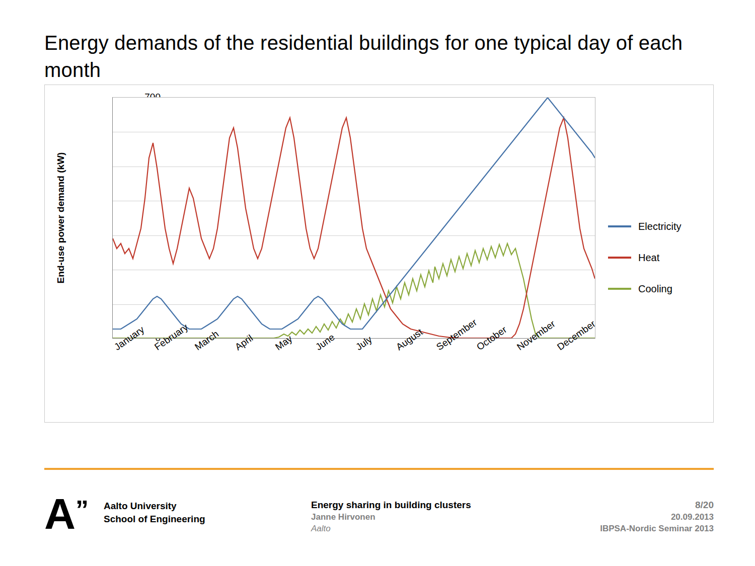Energy demands of the residential buildings for one typical day of each month
End-use power demand (kW)
700
600
500
400
300
200
100
0
January
February
March
April
May
June
July
August
September
October
November
December
Electricity
Heat
Cooling
A ”
Aalto University
School of Engineering
Energy sharing in building clusters
Janne Hirvonen
Aalto
8/20
20.09.2013
IBPSA-Nordic Seminar 2013